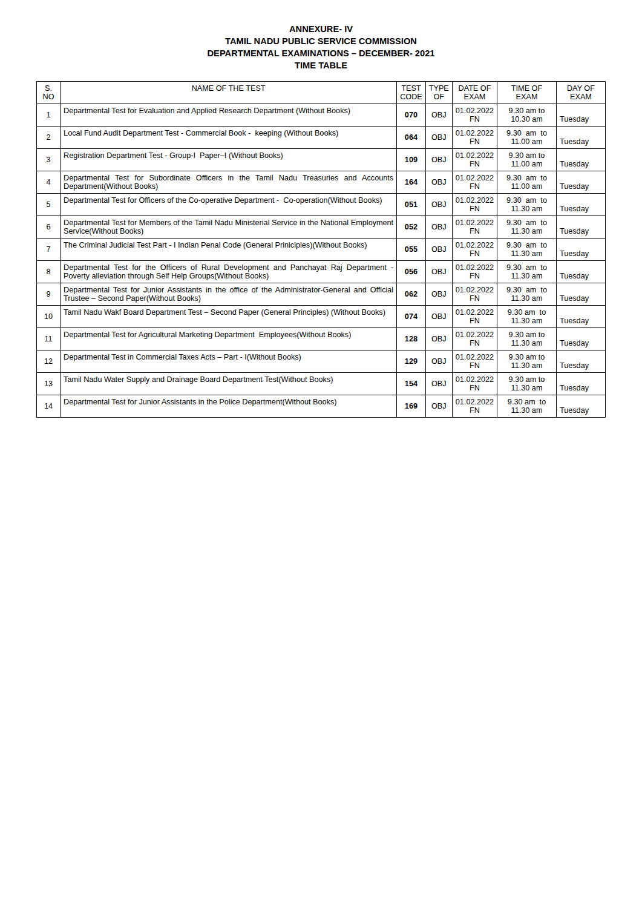ANNEXURE- IV
TAMIL NADU PUBLIC SERVICE COMMISSION
DEPARTMENTAL EXAMINATIONS – DECEMBER- 2021
TIME TABLE
| S. NO | NAME OF THE TEST | TEST CODE | TYPE OF | DATE OF EXAM | TIME OF EXAM | DAY OF EXAM |
| --- | --- | --- | --- | --- | --- | --- |
| 1 | Departmental Test for Evaluation and Applied Research Department (Without Books) | 070 | OBJ | 01.02.2022 FN | 9.30 am to 10.30 am | Tuesday |
| 2 | Local Fund Audit Department Test - Commercial Book - keeping (Without Books) | 064 | OBJ | 01.02.2022 FN | 9.30 am to 11.00 am | Tuesday |
| 3 | Registration Department Test - Group-I Paper–I (Without Books) | 109 | OBJ | 01.02.2022 FN | 9.30 am to 11.00 am | Tuesday |
| 4 | Departmental Test for Subordinate Officers in the Tamil Nadu Treasuries and Accounts Department(Without Books) | 164 | OBJ | 01.02.2022 FN | 9.30 am to 11.00 am | Tuesday |
| 5 | Departmental Test for Officers of the Co-operative Department - Co-operation(Without Books) | 051 | OBJ | 01.02.2022 FN | 9.30 am to 11.30 am | Tuesday |
| 6 | Departmental Test for Members of the Tamil Nadu Ministerial Service in the National Employment Service(Without Books) | 052 | OBJ | 01.02.2022 FN | 9.30 am to 11.30 am | Tuesday |
| 7 | The Criminal Judicial Test Part - I Indian Penal Code (General Priniciples)(Without Books) | 055 | OBJ | 01.02.2022 FN | 9.30 am to 11.30 am | Tuesday |
| 8 | Departmental Test for the Officers of Rural Development and Panchayat Raj Department - Poverty alleviation through Self Help Groups(Without Books) | 056 | OBJ | 01.02.2022 FN | 9.30 am to 11.30 am | Tuesday |
| 9 | Departmental Test for Junior Assistants in the office of the Administrator-General and Official Trustee – Second Paper(Without Books) | 062 | OBJ | 01.02.2022 FN | 9.30 am to 11.30 am | Tuesday |
| 10 | Tamil Nadu Wakf Board Department Test – Second Paper (General Principles) (Without Books) | 074 | OBJ | 01.02.2022 FN | 9.30 am to 11.30 am | Tuesday |
| 11 | Departmental Test for Agricultural Marketing Department Employees(Without Books) | 128 | OBJ | 01.02.2022 FN | 9.30 am to 11.30 am | Tuesday |
| 12 | Departmental Test in Commercial Taxes Acts – Part - I(Without Books) | 129 | OBJ | 01.02.2022 FN | 9.30 am to 11.30 am | Tuesday |
| 13 | Tamil Nadu Water Supply and Drainage Board Department Test(Without Books) | 154 | OBJ | 01.02.2022 FN | 9.30 am to 11.30 am | Tuesday |
| 14 | Departmental Test for Junior Assistants in the Police Department(Without Books) | 169 | OBJ | 01.02.2022 FN | 9.30 am to 11.30 am | Tuesday |